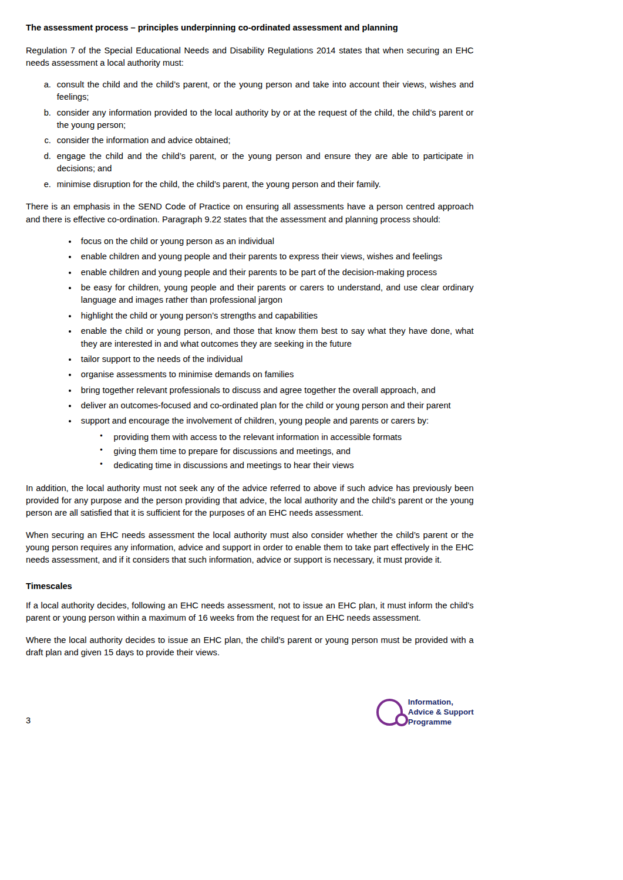The assessment process – principles underpinning co-ordinated assessment and planning
Regulation 7 of the Special Educational Needs and Disability Regulations 2014 states that when securing an EHC needs assessment a local authority must:
consult the child and the child’s parent, or the young person and take into account their views, wishes and feelings;
consider any information provided to the local authority by or at the request of the child, the child’s parent or the young person;
consider the information and advice obtained;
engage the child and the child’s parent, or the young person and ensure they are able to participate in decisions; and
minimise disruption for the child, the child’s parent, the young person and their family.
There is an emphasis in the SEND Code of Practice on ensuring all assessments have a person centred approach and there is effective co-ordination. Paragraph 9.22 states that the assessment and planning process should:
focus on the child or young person as an individual
enable children and young people and their parents to express their views, wishes and feelings
enable children and young people and their parents to be part of the decision-making process
be easy for children, young people and their parents or carers to understand, and use clear ordinary language and images rather than professional jargon
highlight the child or young person’s strengths and capabilities
enable the child or young person, and those that know them best to say what they have done, what they are interested in and what outcomes they are seeking in the future
tailor support to the needs of the individual
organise assessments to minimise demands on families
bring together relevant professionals to discuss and agree together the overall approach, and
deliver an outcomes-focused and co-ordinated plan for the child or young person and their parent
support and encourage the involvement of children, young people and parents or carers by:
providing them with access to the relevant information in accessible formats
giving them time to prepare for discussions and meetings, and
dedicating time in discussions and meetings to hear their views
In addition, the local authority must not seek any of the advice referred to above if such advice has previously been provided for any purpose and the person providing that advice, the local authority and the child’s parent or the young person are all satisfied that it is sufficient for the purposes of an EHC needs assessment.
When securing an EHC needs assessment the local authority must also consider whether the child’s parent or the young person requires any information, advice and support in order to enable them to take part effectively in the EHC needs assessment, and if it considers that such information, advice or support is necessary, it must provide it.
Timescales
If a local authority decides, following an EHC needs assessment, not to issue an EHC plan, it must inform the child’s parent or young person within a maximum of 16 weeks from the request for an EHC needs assessment.
Where the local authority decides to issue an EHC plan, the child’s parent or young person must be provided with a draft plan and given 15 days to provide their views.
3
Information,
Advice & Support
Programme